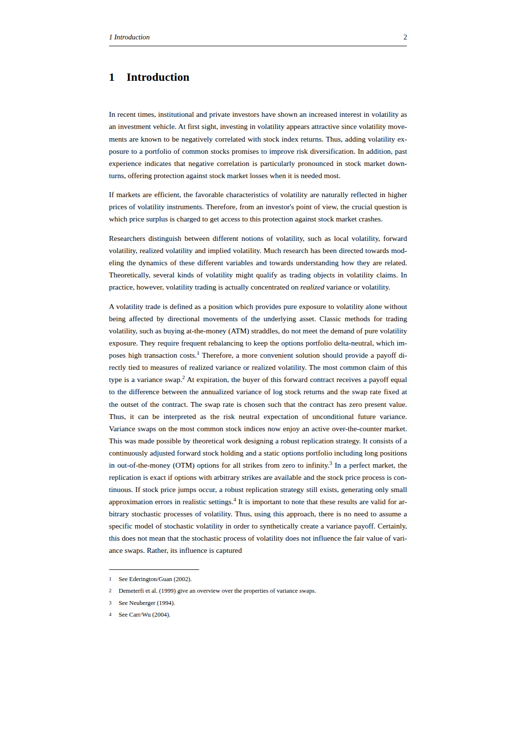1 Introduction 2
1 Introduction
In recent times, institutional and private investors have shown an increased interest in volatility as an investment vehicle. At first sight, investing in volatility appears attractive since volatility movements are known to be negatively correlated with stock index returns. Thus, adding volatility exposure to a portfolio of common stocks promises to improve risk diversification. In addition, past experience indicates that negative correlation is particularly pronounced in stock market downturns, offering protection against stock market losses when it is needed most.
If markets are efficient, the favorable characteristics of volatility are naturally reflected in higher prices of volatility instruments. Therefore, from an investor's point of view, the crucial question is which price surplus is charged to get access to this protection against stock market crashes.
Researchers distinguish between different notions of volatility, such as local volatility, forward volatility, realized volatility and implied volatility. Much research has been directed towards modeling the dynamics of these different variables and towards understanding how they are related. Theoretically, several kinds of volatility might qualify as trading objects in volatility claims. In practice, however, volatility trading is actually concentrated on realized variance or volatility.
A volatility trade is defined as a position which provides pure exposure to volatility alone without being affected by directional movements of the underlying asset. Classic methods for trading volatility, such as buying at-the-money (ATM) straddles, do not meet the demand of pure volatility exposure. They require frequent rebalancing to keep the options portfolio delta-neutral, which imposes high transaction costs.1 Therefore, a more convenient solution should provide a payoff directly tied to measures of realized variance or realized volatility. The most common claim of this type is a variance swap.2 At expiration, the buyer of this forward contract receives a payoff equal to the difference between the annualized variance of log stock returns and the swap rate fixed at the outset of the contract. The swap rate is chosen such that the contract has zero present value. Thus, it can be interpreted as the risk neutral expectation of unconditional future variance. Variance swaps on the most common stock indices now enjoy an active over-the-counter market. This was made possible by theoretical work designing a robust replication strategy. It consists of a continuously adjusted forward stock holding and a static options portfolio including long positions in out-of-the-money (OTM) options for all strikes from zero to infinity.3 In a perfect market, the replication is exact if options with arbitrary strikes are available and the stock price process is continuous. If stock price jumps occur, a robust replication strategy still exists, generating only small approximation errors in realistic settings.4 It is important to note that these results are valid for arbitrary stochastic processes of volatility. Thus, using this approach, there is no need to assume a specific model of stochastic volatility in order to synthetically create a variance payoff. Certainly, this does not mean that the stochastic process of volatility does not influence the fair value of variance swaps. Rather, its influence is captured
1 See Ederington/Guan (2002).
2 Demeterfi et al. (1999) give an overview over the properties of variance swaps.
3 See Neuberger (1994).
4 See Carr/Wu (2004).